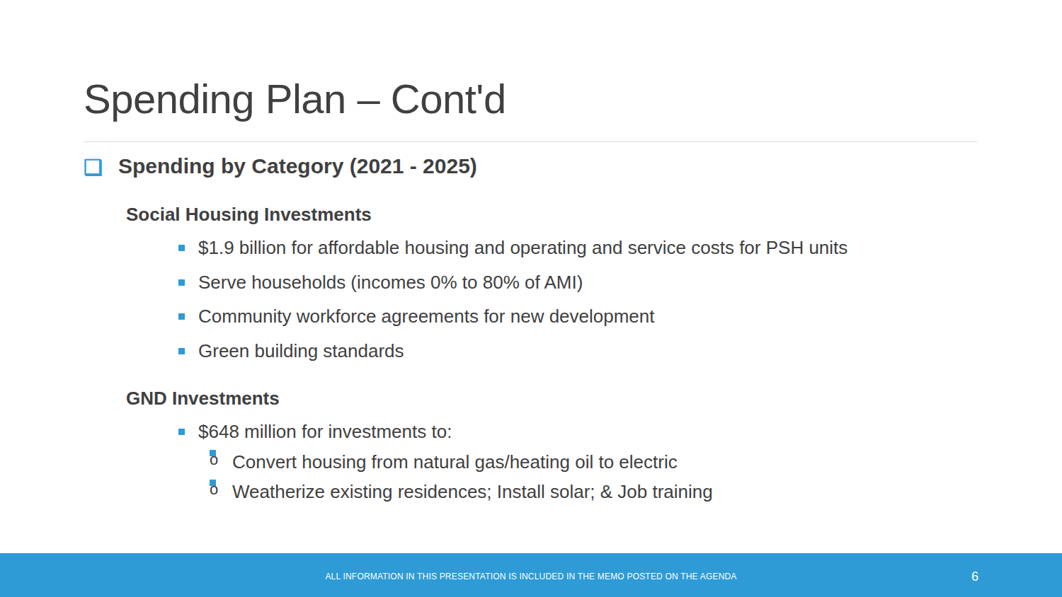Spending Plan – Cont'd
❑Spending by Category (2021 - 2025)
Social Housing Investments
$1.9 billion for affordable housing and operating and service costs for PSH units
Serve households (incomes 0% to 80% of AMI)
Community workforce agreements for new development
Green building standards
GND Investments
$648 million for investments to:
Convert housing from natural gas/heating oil to electric
Weatherize existing residences; Install solar; & Job training
ALL INFORMATION IN THIS PRESENTATION IS INCLUDED IN THE MEMO POSTED ON THE AGENDA
6